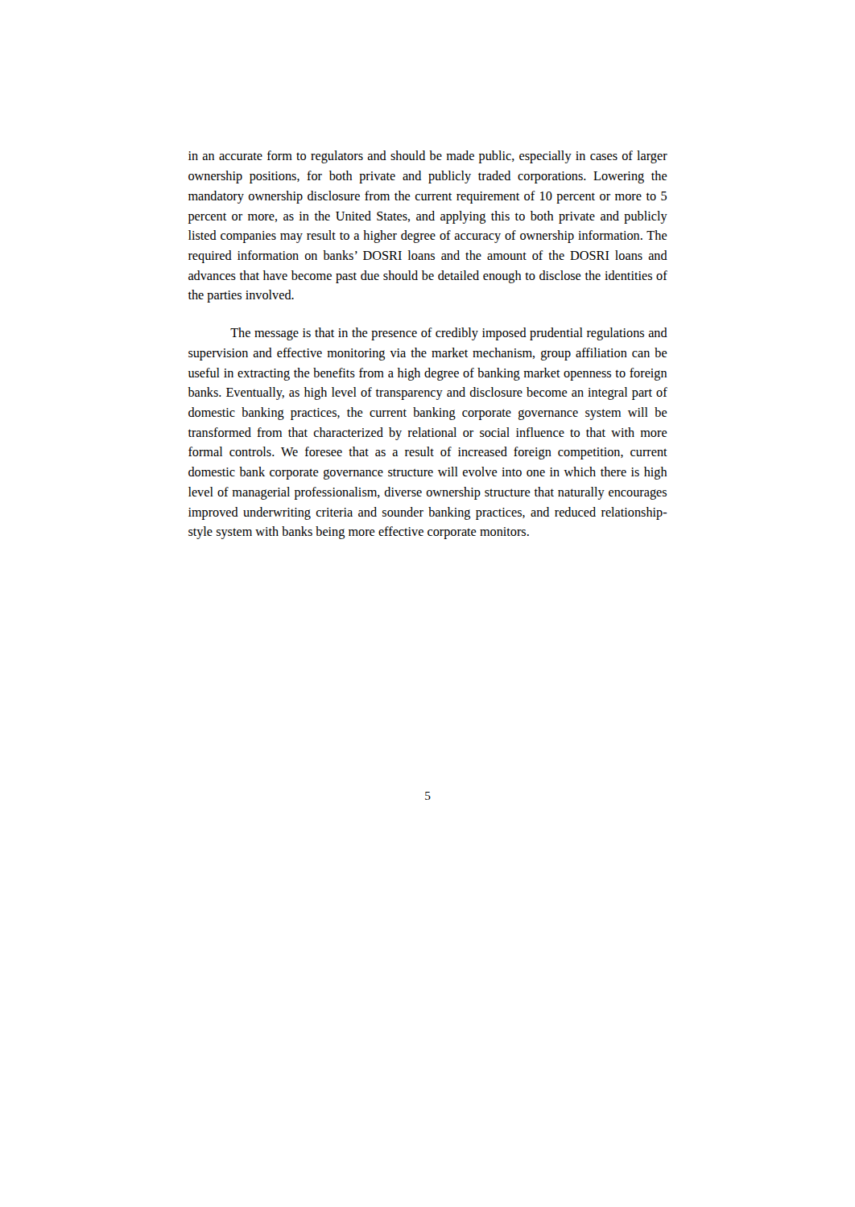in an accurate form to regulators and should be made public, especially in cases of larger ownership positions, for both private and publicly traded corporations. Lowering the mandatory ownership disclosure from the current requirement of 10 percent or more to 5 percent or more, as in the United States, and applying this to both private and publicly listed companies may result to a higher degree of accuracy of ownership information. The required information on banks’ DOSRI loans and the amount of the DOSRI loans and advances that have become past due should be detailed enough to disclose the identities of the parties involved.
The message is that in the presence of credibly imposed prudential regulations and supervision and effective monitoring via the market mechanism, group affiliation can be useful in extracting the benefits from a high degree of banking market openness to foreign banks. Eventually, as high level of transparency and disclosure become an integral part of domestic banking practices, the current banking corporate governance system will be transformed from that characterized by relational or social influence to that with more formal controls. We foresee that as a result of increased foreign competition, current domestic bank corporate governance structure will evolve into one in which there is high level of managerial professionalism, diverse ownership structure that naturally encourages improved underwriting criteria and sounder banking practices, and reduced relationship-style system with banks being more effective corporate monitors.
5